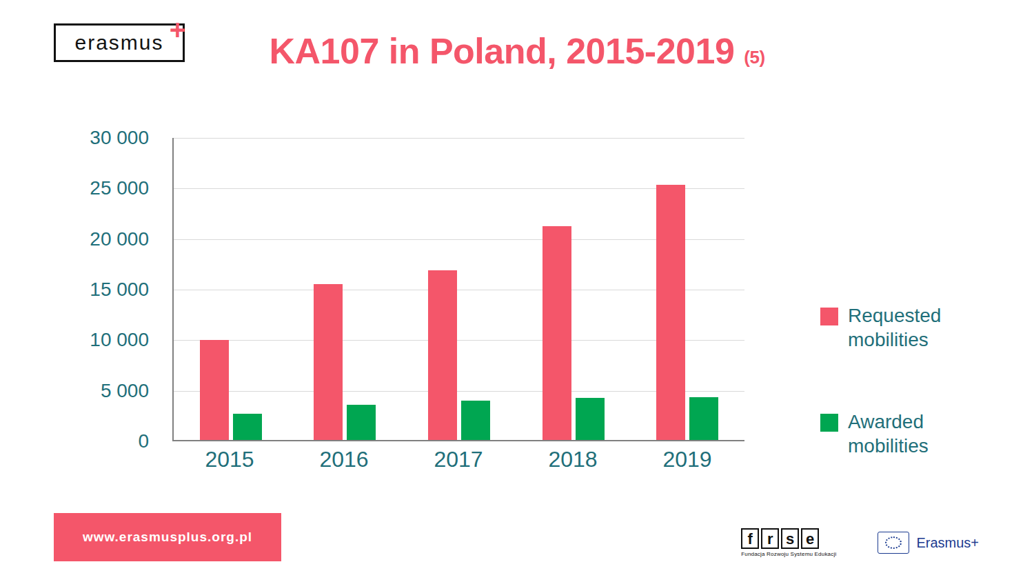erasmus +
KA107 in Poland, 2015-2019 (5)
30 000
25 000
20 000
15 000
10 000
5 000
0
2015 2016 2017 2018 2019
Requested
mobilities
Awarded
mobilities
www.erasmusplus.org.pl
frse
Fundacja Rozwoju Systemu Edukacji
Erasmus+